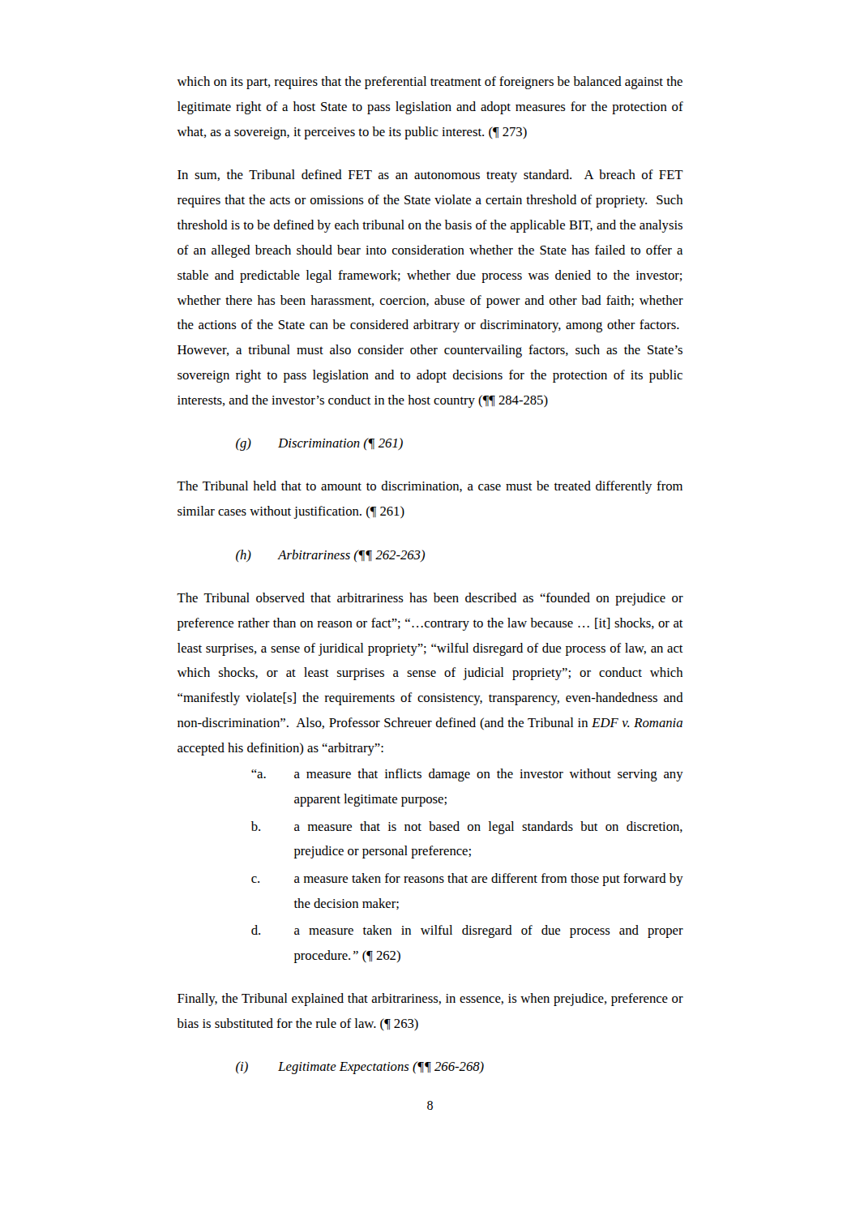which on its part, requires that the preferential treatment of foreigners be balanced against the legitimate right of a host State to pass legislation and adopt measures for the protection of what, as a sovereign, it perceives to be its public interest. (¶ 273)
In sum, the Tribunal defined FET as an autonomous treaty standard. A breach of FET requires that the acts or omissions of the State violate a certain threshold of propriety. Such threshold is to be defined by each tribunal on the basis of the applicable BIT, and the analysis of an alleged breach should bear into consideration whether the State has failed to offer a stable and predictable legal framework; whether due process was denied to the investor; whether there has been harassment, coercion, abuse of power and other bad faith; whether the actions of the State can be considered arbitrary or discriminatory, among other factors. However, a tribunal must also consider other countervailing factors, such as the State’s sovereign right to pass legislation and to adopt decisions for the protection of its public interests, and the investor’s conduct in the host country (¶¶ 284-285)
(g) Discrimination (¶ 261)
The Tribunal held that to amount to discrimination, a case must be treated differently from similar cases without justification. (¶ 261)
(h) Arbitrariness (¶¶ 262-263)
The Tribunal observed that arbitrariness has been described as “founded on prejudice or preference rather than on reason or fact”; “…contrary to the law because … [it] shocks, or at least surprises, a sense of juridical propriety”; “wilful disregard of due process of law, an act which shocks, or at least surprises a sense of judicial propriety”; or conduct which “manifestly violate[s] the requirements of consistency, transparency, even-handedness and non-discrimination”. Also, Professor Schreuer defined (and the Tribunal in EDF v. Romania accepted his definition) as “arbitrary”:
“a. a measure that inflicts damage on the investor without serving any apparent legitimate purpose;
b. a measure that is not based on legal standards but on discretion, prejudice or personal preference;
c. a measure taken for reasons that are different from those put forward by the decision maker;
d. a measure taken in wilful disregard of due process and proper procedure.” (¶ 262)
Finally, the Tribunal explained that arbitrariness, in essence, is when prejudice, preference or bias is substituted for the rule of law. (¶ 263)
(i) Legitimate Expectations (¶¶ 266-268)
8